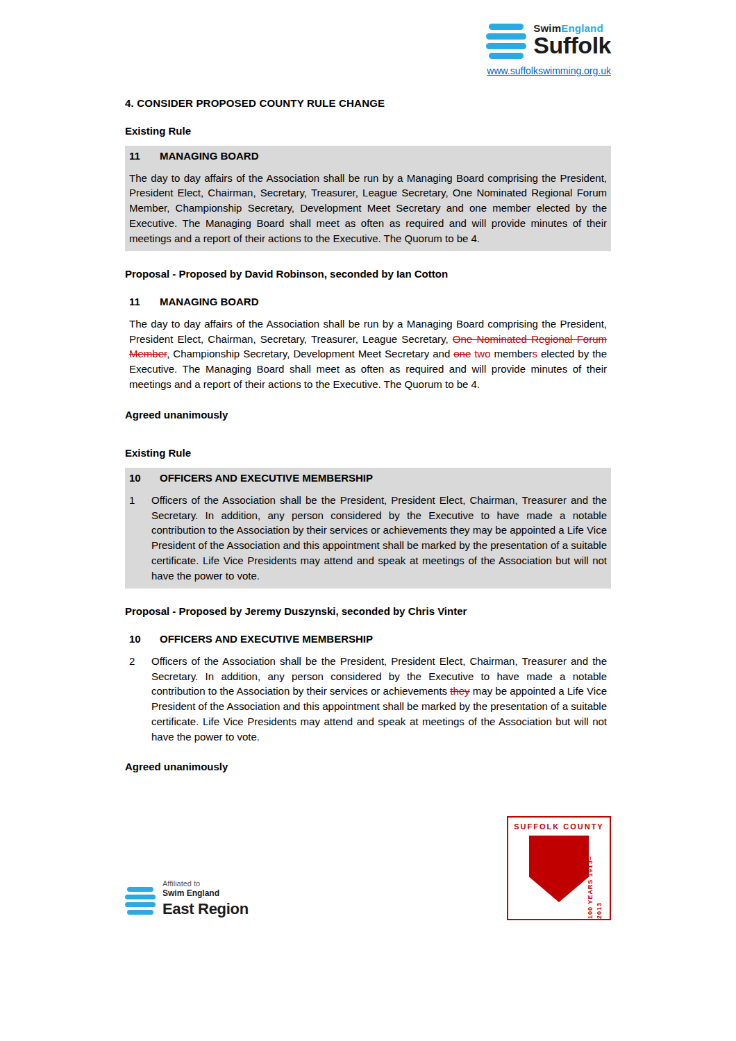SwimEngland
Suffolk
www.suffolkswimming.org.uk
4. CONSIDER PROPOSED COUNTY RULE CHANGE
Existing Rule
11 MANAGING BOARD
The day to day affairs of the Association shall be run by a Managing Board comprising the President, President Elect, Chairman, Secretary, Treasurer, League Secretary, One Nominated Regional Forum Member, Championship Secretary, Development Meet Secretary and one member elected by the Executive. The Managing Board shall meet as often as required and will provide minutes of their meetings and a report of their actions to the Executive. The Quorum to be 4.
Proposal - Proposed by David Robinson, seconded by Ian Cotton
11 MANAGING BOARD
The day to day affairs of the Association shall be run by a Managing Board comprising the President, President Elect, Chairman, Secretary, Treasurer, League Secretary, One Nominated Regional Forum Member, Championship Secretary, Development Meet Secretary and one two members elected by the Executive. The Managing Board shall meet as often as required and will provide minutes of their meetings and a report of their actions to the Executive. The Quorum to be 4.
Agreed unanimously
Existing Rule
10 OFFICERS AND EXECUTIVE MEMBERSHIP
1
Officers of the Association shall be the President, President Elect, Chairman, Treasurer and the Secretary. In addition, any person considered by the Executive to have made a notable contribution to the Association by their services or achievements they may be appointed a Life Vice President of the Association and this appointment shall be marked by the presentation of a suitable certificate. Life Vice Presidents may attend and speak at meetings of the Association but will not have the power to vote.
Proposal - Proposed by Jeremy Duszynski, seconded by Chris Vinter
10 OFFICERS AND EXECUTIVE MEMBERSHIP
2
Officers of the Association shall be the President, President Elect, Chairman, Treasurer and the Secretary. In addition, any person considered by the Executive to have made a notable contribution to the Association by their services or achievements they may be appointed a Life Vice President of the Association and this appointment shall be marked by the presentation of a suitable certificate. Life Vice Presidents may attend and speak at meetings of the Association but will not have the power to vote.
Agreed unanimously
Affiliated toSwim England
East Region
SUFFOLK COUNTY
100 YEARS 1913–2013